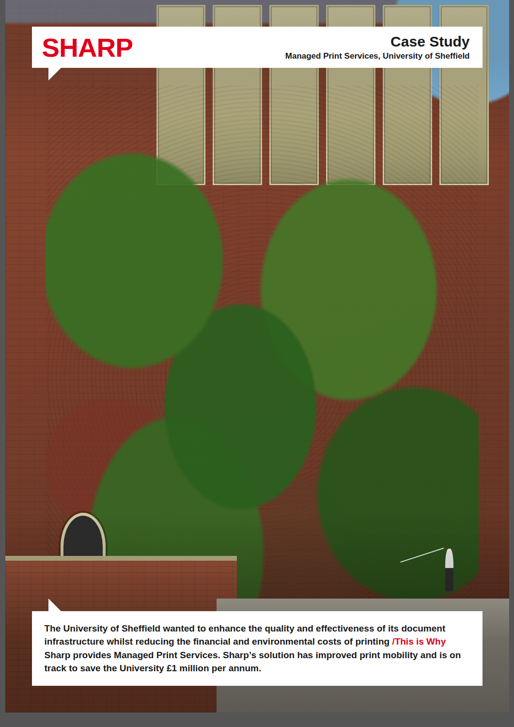SHARP
Case Study
Managed Print Services, University of Sheffield
The University of Sheffield wanted to enhance the quality and effectiveness of its document infrastructure whilst reducing the financial and environmental costs of printing /This is Why Sharp provides Managed Print Services. Sharp’s solution has improved print mobility and is on track to save the University £1 million per annum.